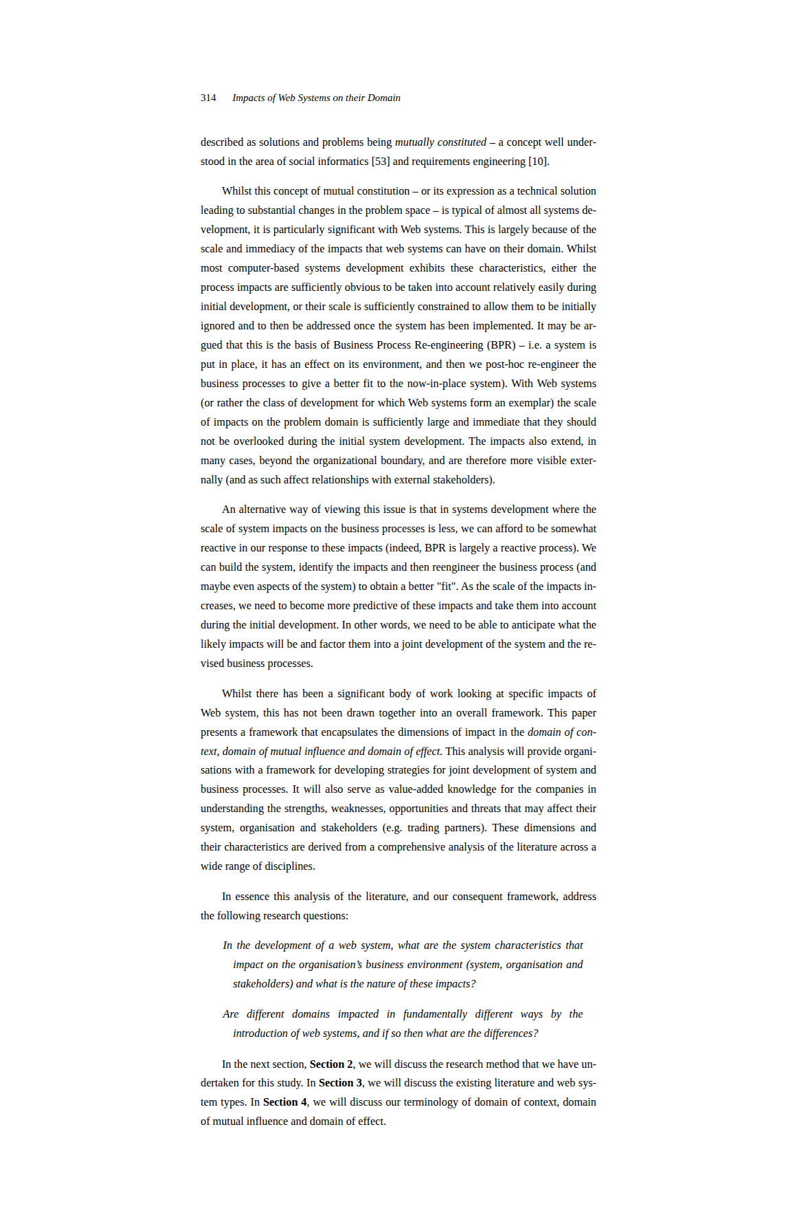314 Impacts of Web Systems on their Domain
described as solutions and problems being mutually constituted – a concept well understood in the area of social informatics [53] and requirements engineering [10].
Whilst this concept of mutual constitution – or its expression as a technical solution leading to substantial changes in the problem space – is typical of almost all systems development, it is particularly significant with Web systems. This is largely because of the scale and immediacy of the impacts that web systems can have on their domain. Whilst most computer-based systems development exhibits these characteristics, either the process impacts are sufficiently obvious to be taken into account relatively easily during initial development, or their scale is sufficiently constrained to allow them to be initially ignored and to then be addressed once the system has been implemented. It may be argued that this is the basis of Business Process Re-engineering (BPR) – i.e. a system is put in place, it has an effect on its environment, and then we post-hoc re-engineer the business processes to give a better fit to the now-in-place system). With Web systems (or rather the class of development for which Web systems form an exemplar) the scale of impacts on the problem domain is sufficiently large and immediate that they should not be overlooked during the initial system development. The impacts also extend, in many cases, beyond the organizational boundary, and are therefore more visible externally (and as such affect relationships with external stakeholders).
An alternative way of viewing this issue is that in systems development where the scale of system impacts on the business processes is less, we can afford to be somewhat reactive in our response to these impacts (indeed, BPR is largely a reactive process). We can build the system, identify the impacts and then reengineer the business process (and maybe even aspects of the system) to obtain a better "fit". As the scale of the impacts increases, we need to become more predictive of these impacts and take them into account during the initial development. In other words, we need to be able to anticipate what the likely impacts will be and factor them into a joint development of the system and the revised business processes.
Whilst there has been a significant body of work looking at specific impacts of Web system, this has not been drawn together into an overall framework. This paper presents a framework that encapsulates the dimensions of impact in the domain of context, domain of mutual influence and domain of effect. This analysis will provide organisations with a framework for developing strategies for joint development of system and business processes. It will also serve as value-added knowledge for the companies in understanding the strengths, weaknesses, opportunities and threats that may affect their system, organisation and stakeholders (e.g. trading partners). These dimensions and their characteristics are derived from a comprehensive analysis of the literature across a wide range of disciplines.
In essence this analysis of the literature, and our consequent framework, address the following research questions:
In the development of a web system, what are the system characteristics that impact on the organisation’s business environment (system, organisation and stakeholders) and what is the nature of these impacts?
Are different domains impacted in fundamentally different ways by the introduction of web systems, and if so then what are the differences?
In the next section, Section 2, we will discuss the research method that we have undertaken for this study. In Section 3, we will discuss the existing literature and web system types. In Section 4, we will discuss our terminology of domain of context, domain of mutual influence and domain of effect.